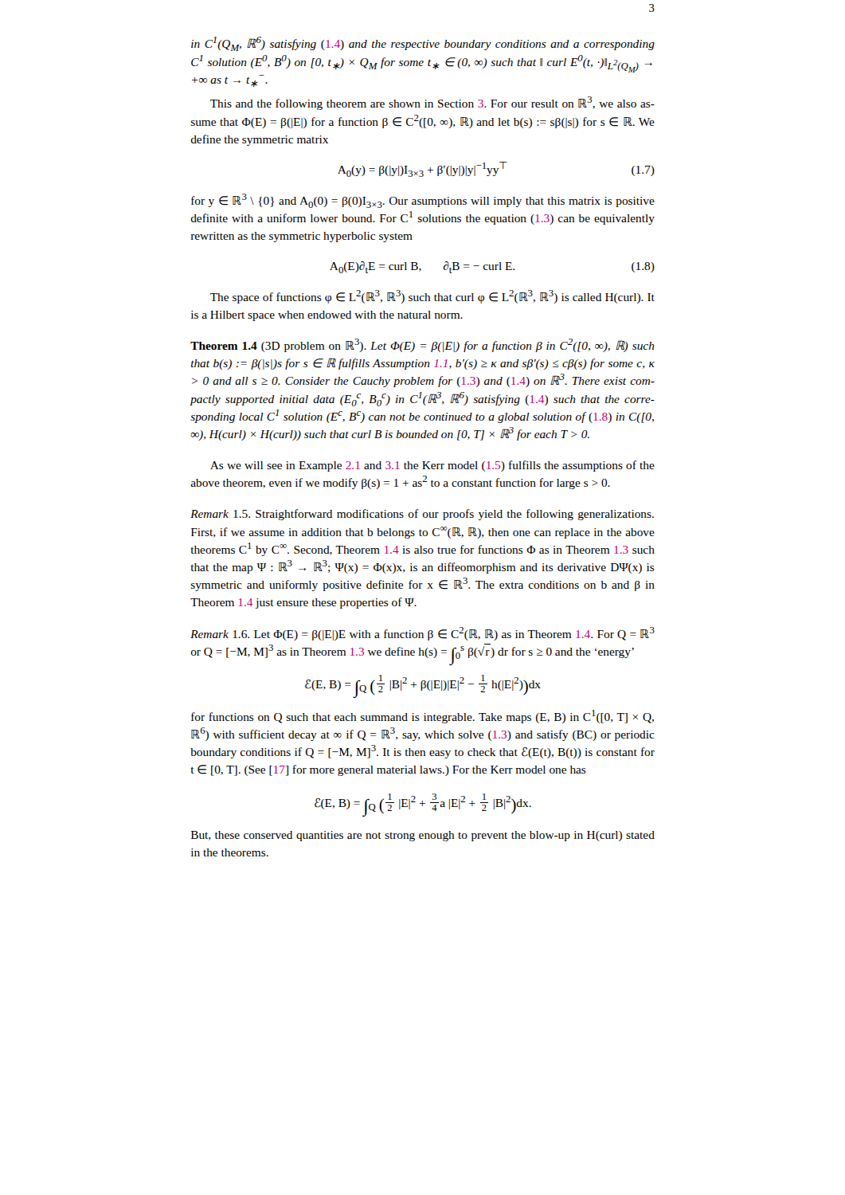3
in C1(QM, ℝ6) satisfying (1.4) and the respective boundary conditions and a corresponding C1 solution (E0, B0) on [0, t∗) × QM for some t∗ ∈ (0, ∞) such that ‖ curl E0(t, ·)‖L2(QM) → +∞ as t → t∗−.
This and the following theorem are shown in Section 3. For our result on ℝ3, we also assume that Φ(E) = β(|E|) for a function β ∈ C2([0, ∞), ℝ) and let b(s) := sβ(|s|) for s ∈ ℝ. We define the symmetric matrix
A0(y) = β(|y|)I3×3 + β′(|y|)|y|−1yy⊤ (1.7)
for y ∈ ℝ3 \ {0} and A0(0) = β(0)I3×3. Our asumptions will imply that this matrix is positive definite with a uniform lower bound. For C1 solutions the equation (1.3) can be equivalently rewritten as the symmetric hyperbolic system
A0(E)∂tE = curl B, ∂tB = − curl E. (1.8)
The space of functions φ ∈ L2(ℝ3, ℝ3) such that curl φ ∈ L2(ℝ3, ℝ3) is called H(curl). It is a Hilbert space when endowed with the natural norm.
Theorem 1.4 (3D problem on ℝ3). Let Φ(E) = β(|E|) for a function β in C2([0, ∞), ℝ) such that b(s) := β(|s|)s for s ∈ ℝ fulfills Assumption 1.1, b′(s) ≥ κ and sβ′(s) ≤ cβ(s) for some c, κ > 0 and all s ≥ 0. Consider the Cauchy problem for (1.3) and (1.4) on ℝ3. There exist compactly supported initial data (E0c, B0c) in C1(ℝ3, ℝ6) satisfying (1.4) such that the corresponding local C1 solution (Ec, Bc) can not be continued to a global solution of (1.8) in C([0, ∞), H(curl) × H(curl)) such that curl B is bounded on [0, T] × ℝ3 for each T > 0.
As we will see in Example 2.1 and 3.1 the Kerr model (1.5) fulfills the assumptions of the above theorem, even if we modify β(s) = 1 + as2 to a constant function for large s > 0.
Remark 1.5. Straightforward modifications of our proofs yield the following generalizations. First, if we assume in addition that b belongs to C∞(ℝ, ℝ), then one can replace in the above theorems C1 by C∞. Second, Theorem 1.4 is also true for functions Φ as in Theorem 1.3 such that the map Ψ : ℝ3 → ℝ3; Ψ(x) = Φ(x)x, is an diffeomorphism and its derivative DΨ(x) is symmetric and uniformly positive definite for x ∈ ℝ3. The extra conditions on b and β in Theorem 1.4 just ensure these properties of Ψ.
Remark 1.6. Let Φ(E) = β(|E|)E with a function β ∈ C2(ℝ, ℝ) as in Theorem 1.4. For Q = ℝ3 or Q = [−M, M]3 as in Theorem 1.3 we define h(s) = ∫0s β(√r) dr for s ≥ 0 and the ‘energy’
ℰ(E, B) = ∫Q (12 |B|2 + β(|E|)|E|2 − 12 h(|E|2)) dx
for functions on Q such that each summand is integrable. Take maps (E, B) in C1([0, T] × Q, ℝ6) with sufficient decay at ∞ if Q = ℝ3, say, which solve (1.3) and satisfy (BC) or periodic boundary conditions if Q = [−M, M]3. It is then easy to check that ℰ(E(t), B(t)) is constant for t ∈ [0, T]. (See [17] for more general material laws.) For the Kerr model one has
ℰ(E, B) = ∫Q (12 |E|2 + 34a |E|2 + 12 |B|2) dx.
But, these conserved quantities are not strong enough to prevent the blow-up in H(curl) stated in the theorems.